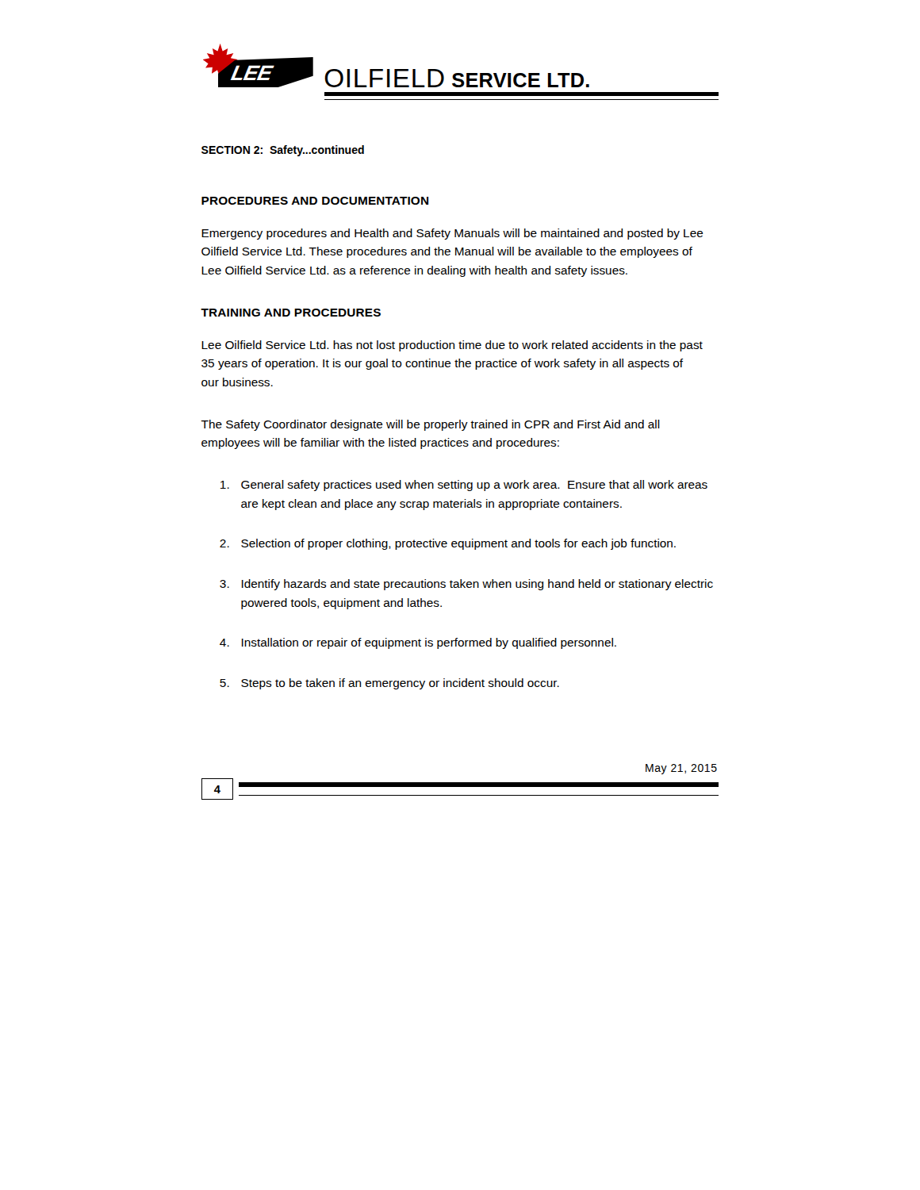LEE
OILFIELD SERVICE LTD.
SECTION 2: Safety...continued
PROCEDURES AND DOCUMENTATION
Emergency procedures and Health and Safety Manuals will be maintained and posted by Lee Oilfield Service Ltd. These procedures and the Manual will be available to the employees of Lee Oilfield Service Ltd. as a reference in dealing with health and safety issues.
TRAINING AND PROCEDURES
Lee Oilfield Service Ltd. has not lost production time due to work related accidents in the past 35 years of operation. It is our goal to continue the practice of work safety in all aspects of our business.
The Safety Coordinator designate will be properly trained in CPR and First Aid and all employees will be familiar with the listed practices and procedures:
General safety practices used when setting up a work area. Ensure that all work areas are kept clean and place any scrap materials in appropriate containers.
Selection of proper clothing, protective equipment and tools for each job function.
Identify hazards and state precautions taken when using hand held or stationary electric powered tools, equipment and lathes.
Installation or repair of equipment is performed by qualified personnel.
Steps to be taken if an emergency or incident should occur.
May 21, 2015
4